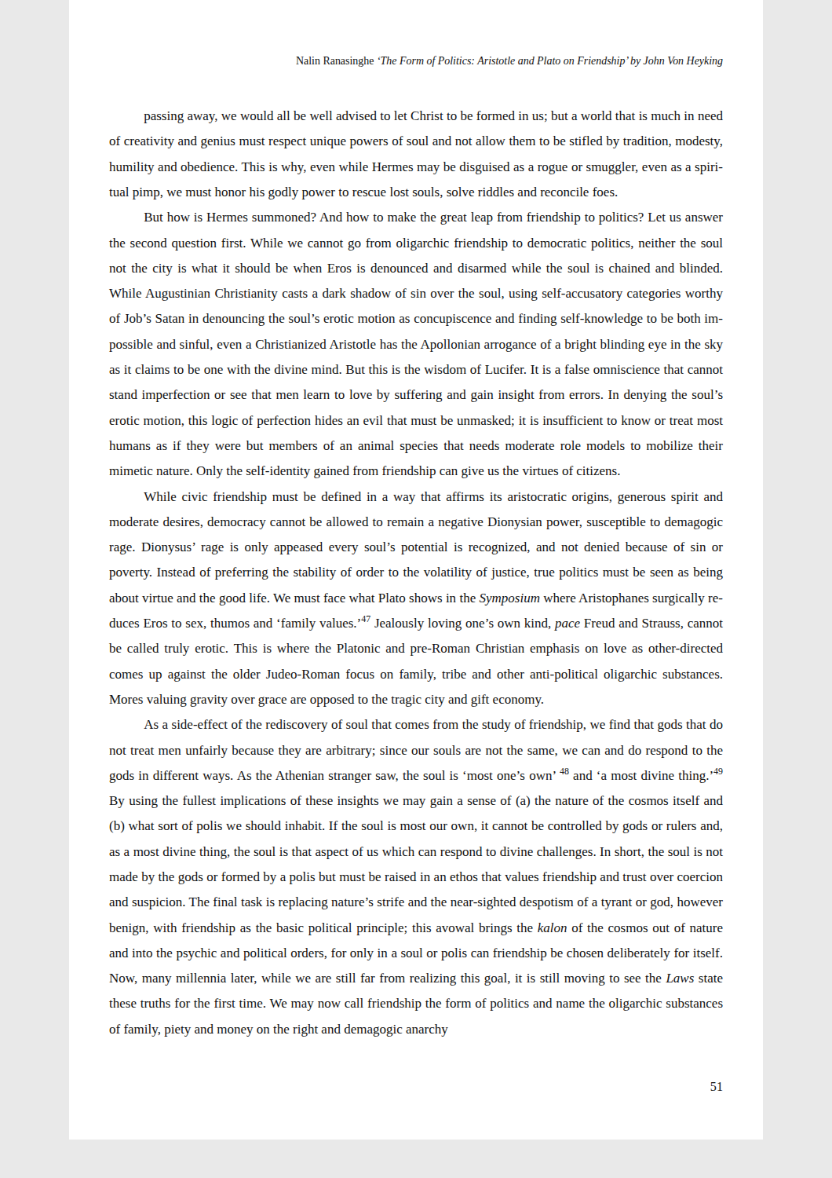Nalin Ranasinghe ‘The Form of Politics: Aristotle and Plato on Friendship’ by John Von Heyking
passing away, we would all be well advised to let Christ to be formed in us; but a world that is much in need of creativity and genius must respect unique powers of soul and not allow them to be stifled by tradition, modesty, humility and obedience. This is why, even while Hermes may be disguised as a rogue or smuggler, even as a spiritual pimp, we must honor his godly power to rescue lost souls, solve riddles and reconcile foes.
But how is Hermes summoned? And how to make the great leap from friendship to politics? Let us answer the second question first. While we cannot go from oligarchic friendship to democratic politics, neither the soul not the city is what it should be when Eros is denounced and disarmed while the soul is chained and blinded. While Augustinian Christianity casts a dark shadow of sin over the soul, using self-accusatory categories worthy of Job’s Satan in denouncing the soul’s erotic motion as concupiscence and finding self-knowledge to be both impossible and sinful, even a Christianized Aristotle has the Apollonian arrogance of a bright blinding eye in the sky as it claims to be one with the divine mind. But this is the wisdom of Lucifer. It is a false omniscience that cannot stand imperfection or see that men learn to love by suffering and gain insight from errors. In denying the soul’s erotic motion, this logic of perfection hides an evil that must be unmasked; it is insufficient to know or treat most humans as if they were but members of an animal species that needs moderate role models to mobilize their mimetic nature. Only the self-identity gained from friendship can give us the virtues of citizens.
While civic friendship must be defined in a way that affirms its aristocratic origins, generous spirit and moderate desires, democracy cannot be allowed to remain a negative Dionysian power, susceptible to demagogic rage. Dionysus’ rage is only appeased every soul’s potential is recognized, and not denied because of sin or poverty. Instead of preferring the stability of order to the volatility of justice, true politics must be seen as being about virtue and the good life. We must face what Plato shows in the Symposium where Aristophanes surgically reduces Eros to sex, thumos and ‘family values.’47 Jealously loving one’s own kind, pace Freud and Strauss, cannot be called truly erotic. This is where the Platonic and pre-Roman Christian emphasis on love as other-directed comes up against the older Judeo-Roman focus on family, tribe and other anti-political oligarchic substances. Mores valuing gravity over grace are opposed to the tragic city and gift economy.
As a side-effect of the rediscovery of soul that comes from the study of friendship, we find that gods that do not treat men unfairly because they are arbitrary; since our souls are not the same, we can and do respond to the gods in different ways. As the Athenian stranger saw, the soul is ‘most one’s own’ 48 and ‘a most divine thing.’49 By using the fullest implications of these insights we may gain a sense of (a) the nature of the cosmos itself and (b) what sort of polis we should inhabit. If the soul is most our own, it cannot be controlled by gods or rulers and, as a most divine thing, the soul is that aspect of us which can respond to divine challenges. In short, the soul is not made by the gods or formed by a polis but must be raised in an ethos that values friendship and trust over coercion and suspicion. The final task is replacing nature’s strife and the near-sighted despotism of a tyrant or god, however benign, with friendship as the basic political principle; this avowal brings the kalon of the cosmos out of nature and into the psychic and political orders, for only in a soul or polis can friendship be chosen deliberately for itself. Now, many millennia later, while we are still far from realizing this goal, it is still moving to see the Laws state these truths for the first time. We may now call friendship the form of politics and name the oligarchic substances of family, piety and money on the right and demagogic anarchy
51